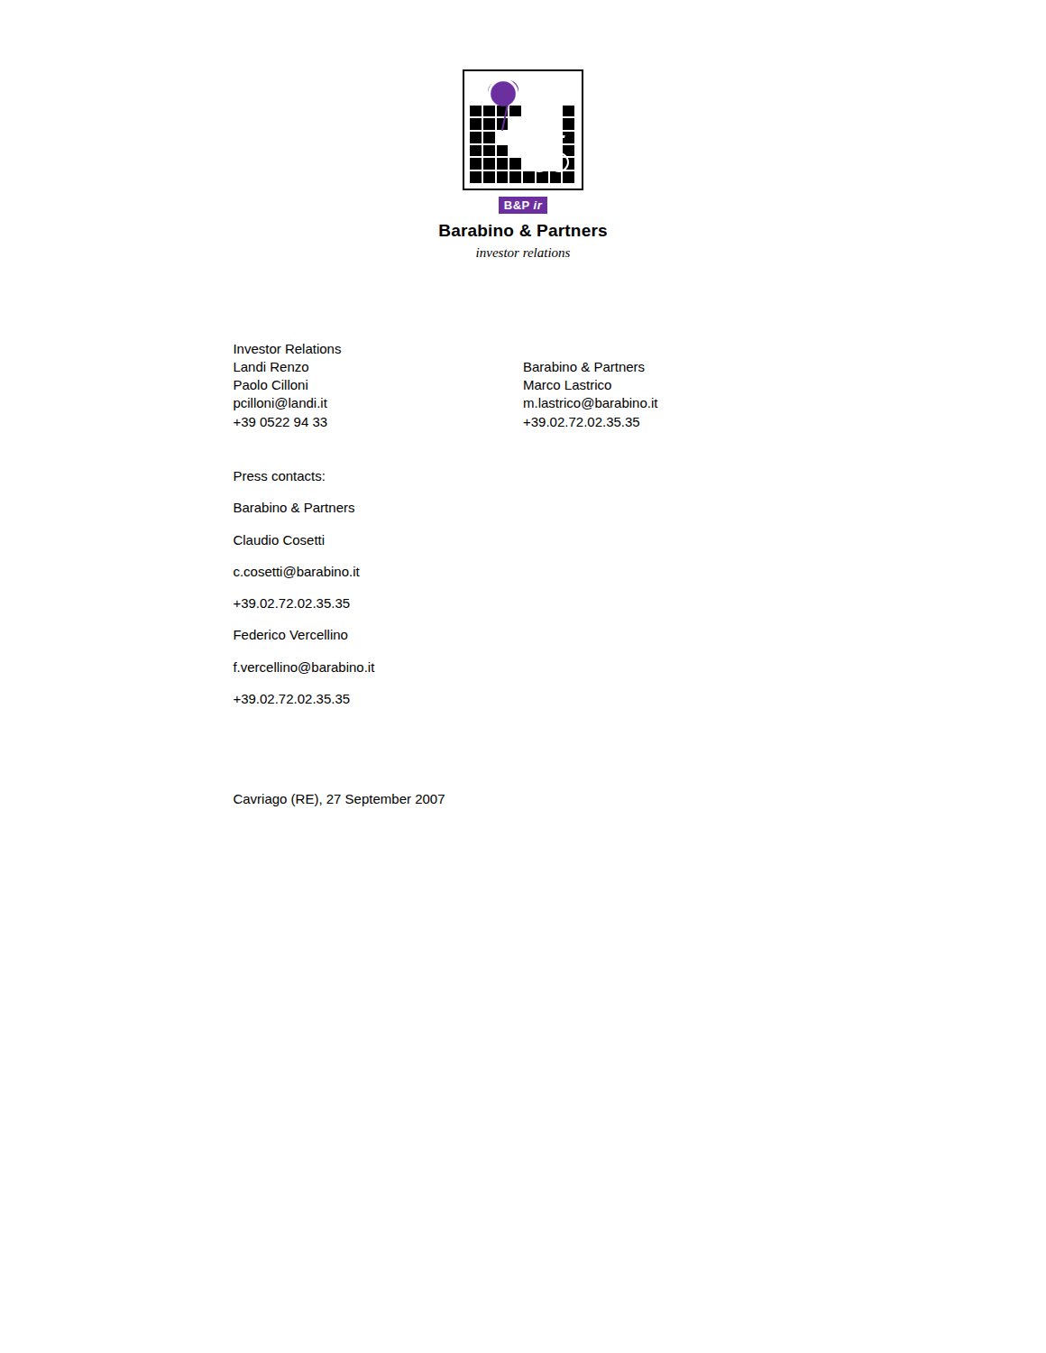B&P ir
Barabino & Partners
investor relations
| Investor Relations Landi Renzo Paolo Cilloni pcilloni@landi.it +39 0522 94 33 | Barabino & Partners Marco Lastrico m.lastrico@barabino.it +39.02.72.02.35.35 |
Press contacts:
Barabino & Partners
Claudio Cosetti
c.cosetti@barabino.it
+39.02.72.02.35.35
Federico Vercellino
f.vercellino@barabino.it
+39.02.72.02.35.35
Cavriago (RE), 27 September 2007